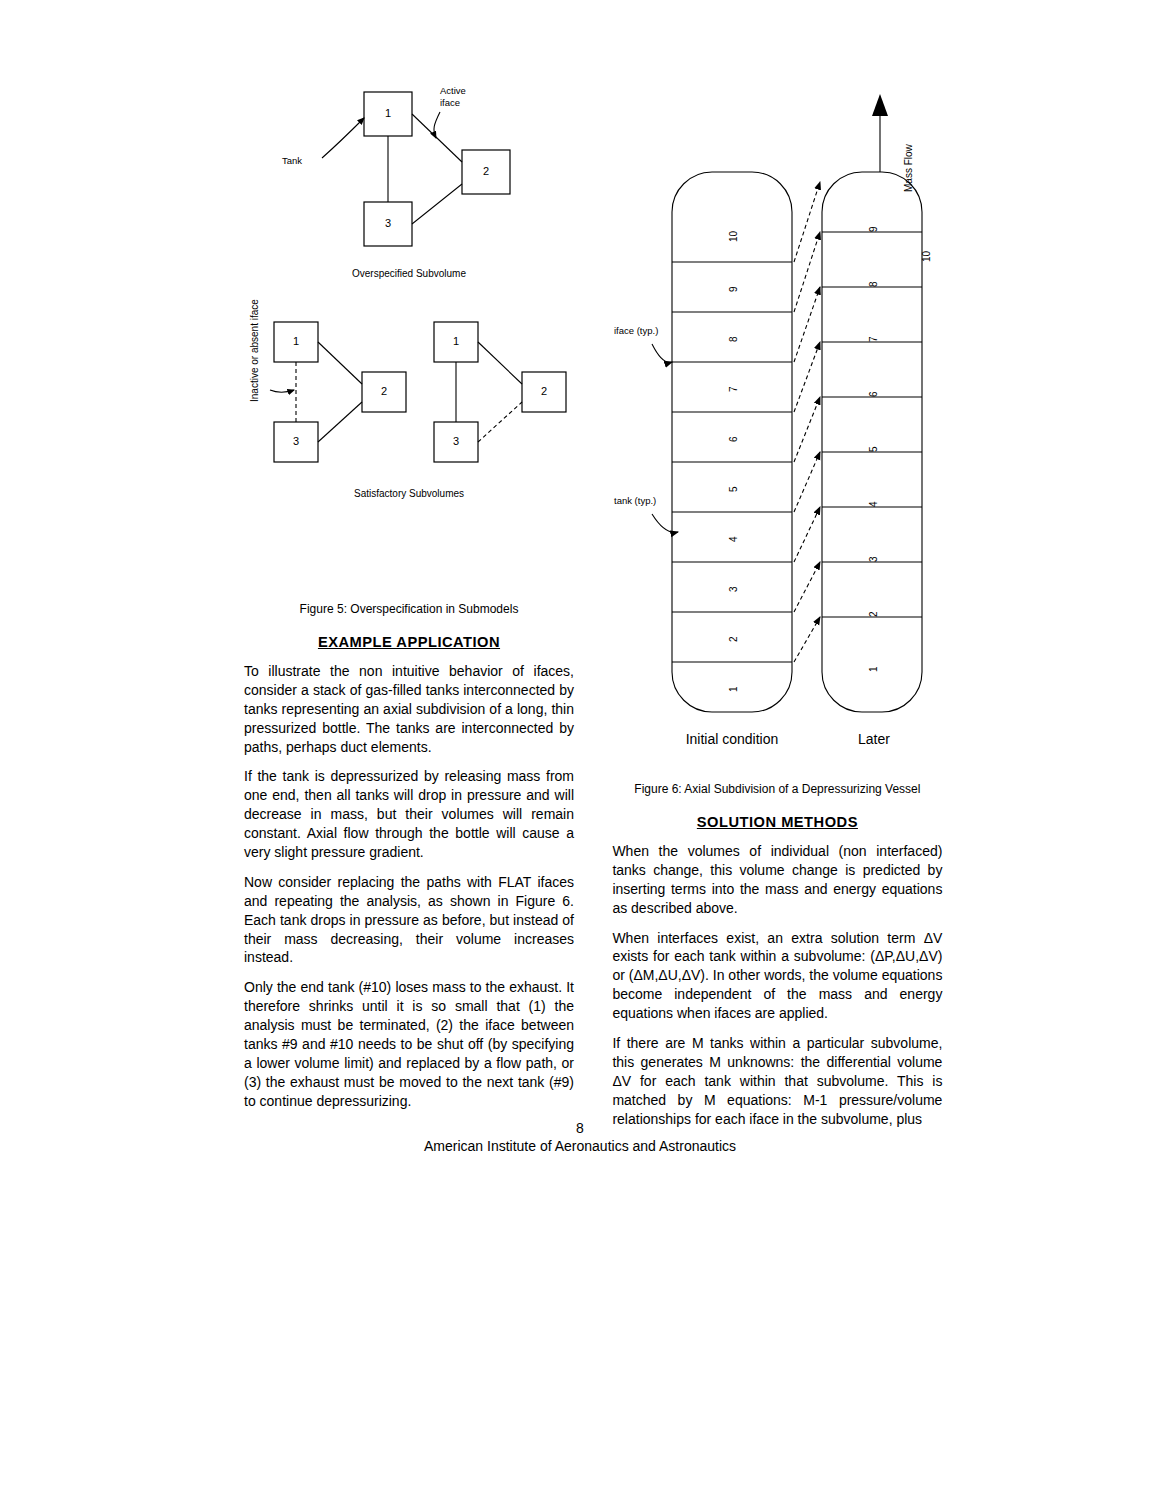Inactive or absent iface 1 2 3 Active iface Tank Overspecified Subvolume 1 2 3 1 2 3 Satisfactory Subvolumes
Figure 5: Overspecification in Submodels
EXAMPLE APPLICATION
To illustrate the non intuitive behavior of ifaces, consider a stack of gas-filled tanks interconnected by tanks representing an axial subdivision of a long, thin pressurized bottle. The tanks are interconnected by paths, perhaps duct elements.
If the tank is depressurized by releasing mass from one end, then all tanks will drop in pressure and will decrease in mass, but their volumes will remain constant. Axial flow through the bottle will cause a very slight pressure gradient.
Now consider replacing the paths with FLAT ifaces and repeating the analysis, as shown in Figure 6. Each tank drops in pressure as before, but instead of their mass decreasing, their volume increases instead.
Only the end tank (#10) loses mass to the exhaust. It therefore shrinks until it is so small that (1) the analysis must be terminated, (2) the iface between tanks #9 and #10 needs to be shut off (by specifying a lower volume limit) and replaced by a flow path, or (3) the exhaust must be moved to the next tank (#9) to continue depressurizing.
Mass Flow 10 1 2 3 4 5 6 7 8 9 10 1 2 3 4 5 6 7 8 9 iface (typ.) tank (typ.) Initial condition Later
Figure 6: Axial Subdivision of a Depressurizing Vessel
SOLUTION METHODS
When the volumes of individual (non interfaced) tanks change, this volume change is predicted by inserting terms into the mass and energy equations as described above.
When interfaces exist, an extra solution term ΔV exists for each tank within a subvolume: (ΔP,ΔU,ΔV) or (ΔM,ΔU,ΔV). In other words, the volume equations become independent of the mass and energy equations when ifaces are applied.
If there are M tanks within a particular subvolume, this generates M unknowns: the differential volume ΔV for each tank within that subvolume. This is matched by M equations: M-1 pressure/volume relationships for each iface in the subvolume, plus
8
American Institute of Aeronautics and Astronautics